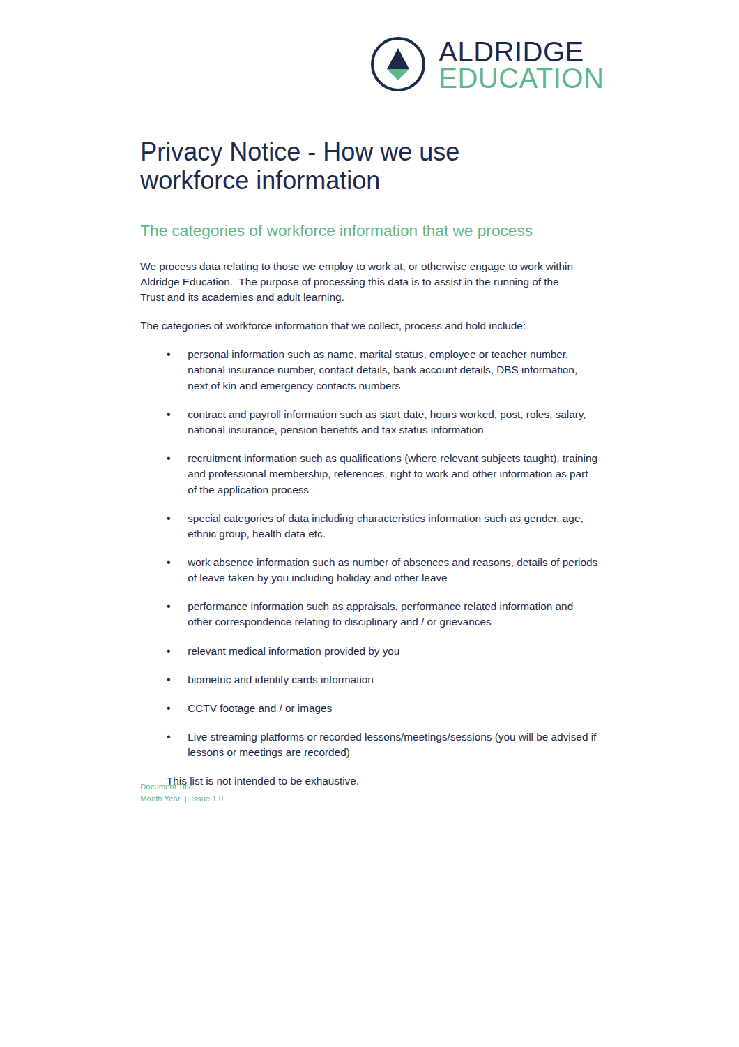ALDRIDGE EDUCATION
Privacy Notice - How we use workforce information
The categories of workforce information that we process
We process data relating to those we employ to work at, or otherwise engage to work within Aldridge Education. The purpose of processing this data is to assist in the running of the Trust and its academies and adult learning.
The categories of workforce information that we collect, process and hold include:
personal information such as name, marital status, employee or teacher number, national insurance number, contact details, bank account details, DBS information, next of kin and emergency contacts numbers
contract and payroll information such as start date, hours worked, post, roles, salary, national insurance, pension benefits and tax status information
recruitment information such as qualifications (where relevant subjects taught), training and professional membership, references, right to work and other information as part of the application process
special categories of data including characteristics information such as gender, age, ethnic group, health data etc.
work absence information such as number of absences and reasons, details of periods of leave taken by you including holiday and other leave
performance information such as appraisals, performance related information and other correspondence relating to disciplinary and / or grievances
relevant medical information provided by you
biometric and identify cards information
CCTV footage and / or images
Live streaming platforms or recorded lessons/meetings/sessions (you will be advised if lessons or meetings are recorded)
This list is not intended to be exhaustive.
Document Title
Month Year | Issue 1.0